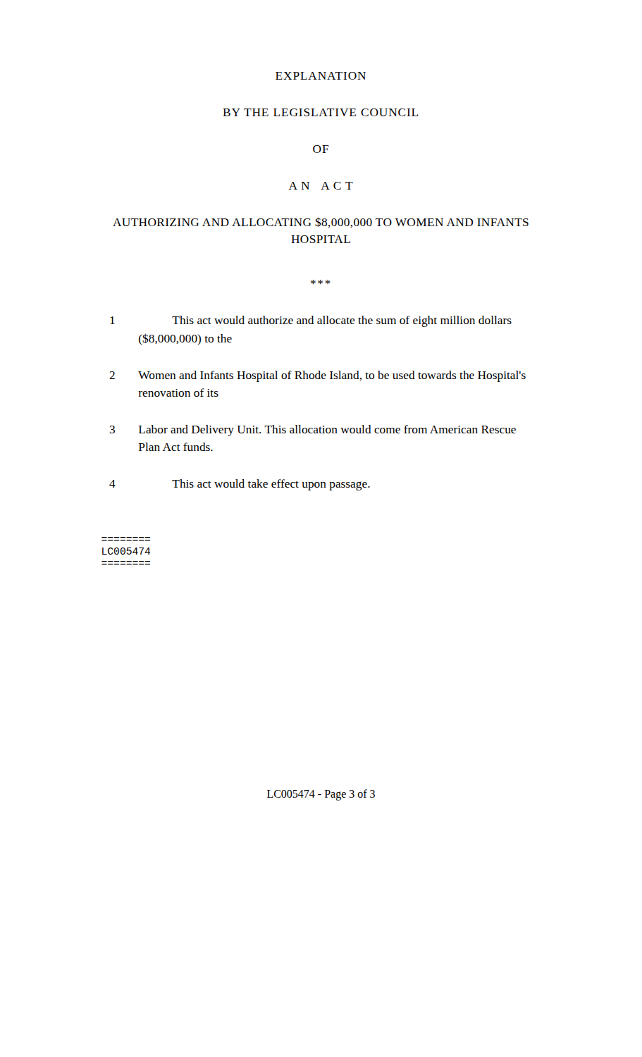EXPLANATION
BY THE LEGISLATIVE COUNCIL
OF
A N A C T
AUTHORIZING AND ALLOCATING $8,000,000 TO WOMEN AND INFANTS HOSPITAL
***
This act would authorize and allocate the sum of eight million dollars ($8,000,000) to the
Women and Infants Hospital of Rhode Island, to be used towards the Hospital's renovation of its
Labor and Delivery Unit. This allocation would come from American Rescue Plan Act funds.
This act would take effect upon passage.
========
LC005474
========
LC005474 - Page 3 of 3